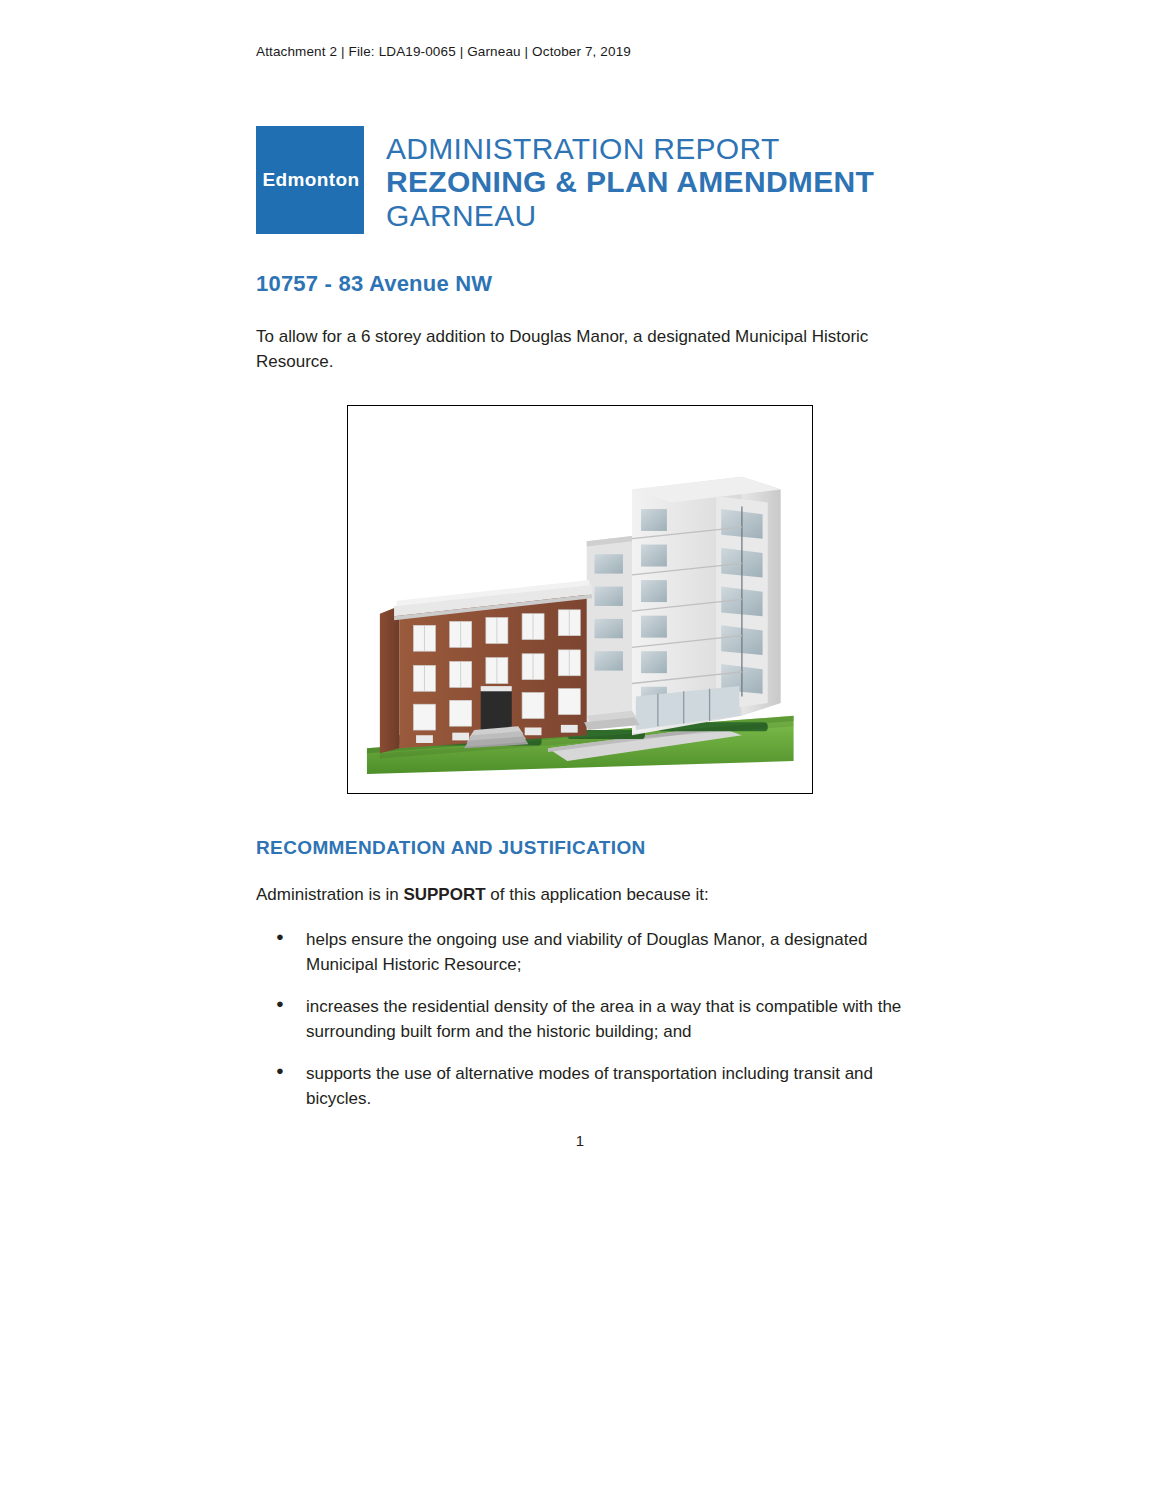Attachment 2 | File: LDA19-0065 | Garneau | October 7, 2019
Edmonton
ADMINISTRATION REPORT
REZONING & PLAN AMENDMENT
GARNEAU
10757 - 83 Avenue NW
To allow for a 6 storey addition to Douglas Manor, a designated Municipal Historic Resource.
RECOMMENDATION AND JUSTIFICATION
Administration is in SUPPORT of this application because it:
helps ensure the ongoing use and viability of Douglas Manor, a designated Municipal Historic Resource;
increases the residential density of the area in a way that is compatible with the surrounding built form and the historic building; and
supports the use of alternative modes of transportation including transit and bicycles.
1